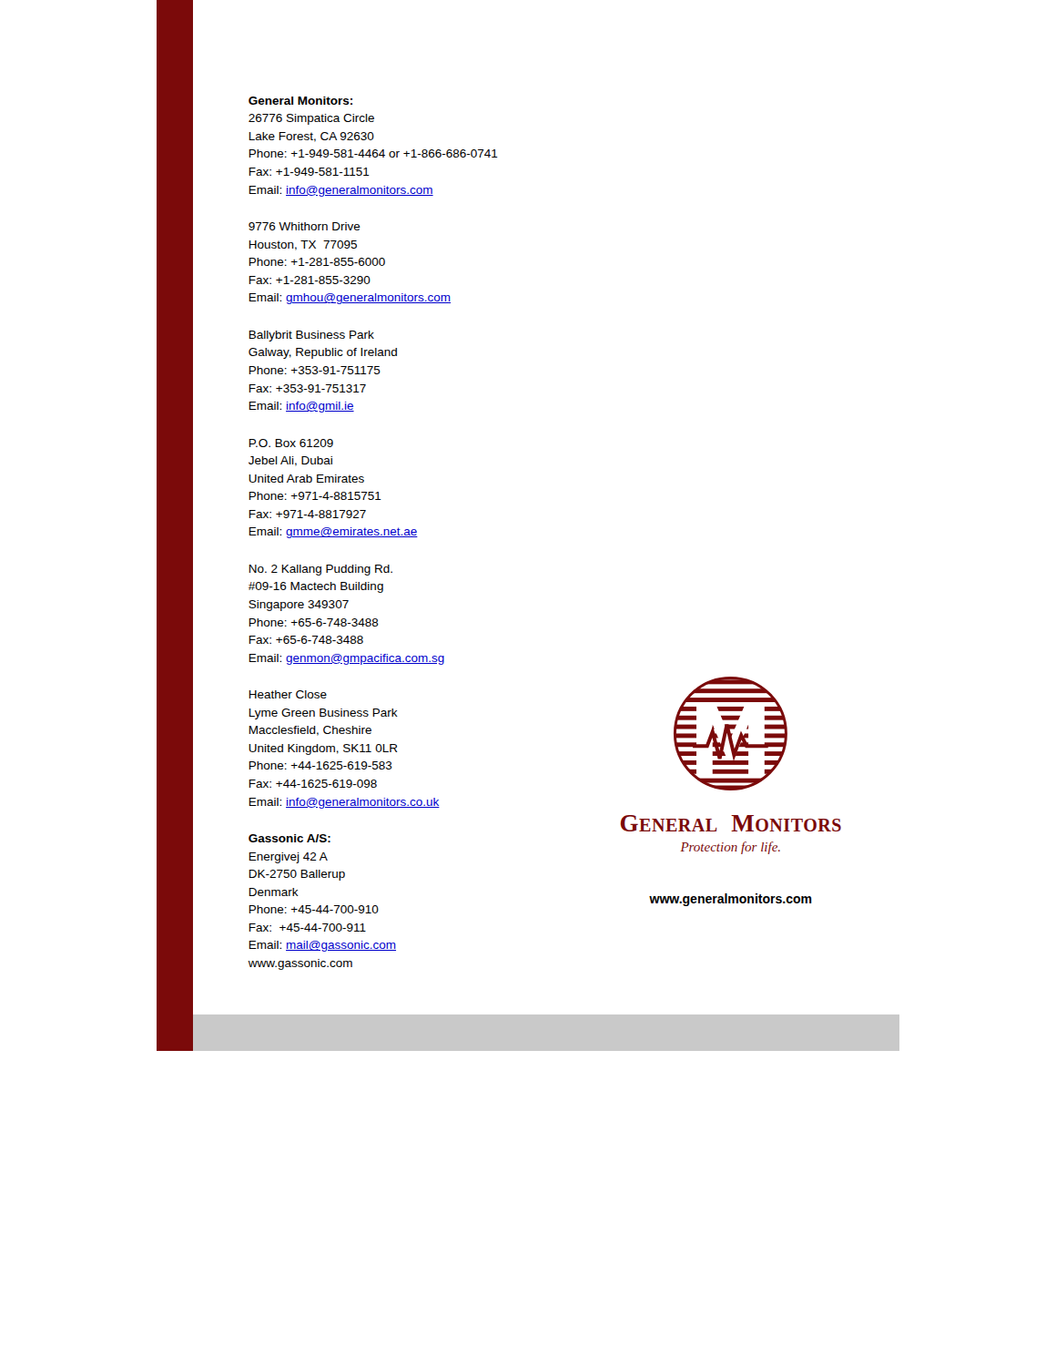General Monitors:
26776 Simpatica Circle
Lake Forest, CA 92630
Phone: +1-949-581-4464 or +1-866-686-0741
Fax: +1-949-581-1151
Email: info@generalmonitors.com 9776 Whithorn Drive
Houston, TX 77095
Phone: +1-281-855-6000
Fax: +1-281-855-3290
Email: gmhou@generalmonitors.com Ballybrit Business Park
Galway, Republic of Ireland
Phone: +353-91-751175
Fax: +353-91-751317
Email: info@gmil.ie P.O. Box 61209
Jebel Ali, Dubai
United Arab Emirates
Phone: +971-4-8815751
Fax: +971-4-8817927
Email: gmme@emirates.net.ae No. 2 Kallang Pudding Rd.
#09-16 Mactech Building
Singapore 349307
Phone: +65-6-748-3488
Fax: +65-6-748-3488
Email: genmon@gmpacifica.com.sg Heather Close
Lyme Green Business Park
Macclesfield, Cheshire
United Kingdom, SK11 0LR
Phone: +44-1625-619-583
Fax: +44-1625-619-098
Email: info@generalmonitors.co.uk Gassonic A/S:
Energivej 42 A
DK-2750 Ballerup
Denmark
Phone: +45-44-700-910
Fax: +45-44-700-911
Email: mail@gassonic.com
www.gassonic.com
GENERAL MONITORS
Protection for life.
www.generalmonitors.com